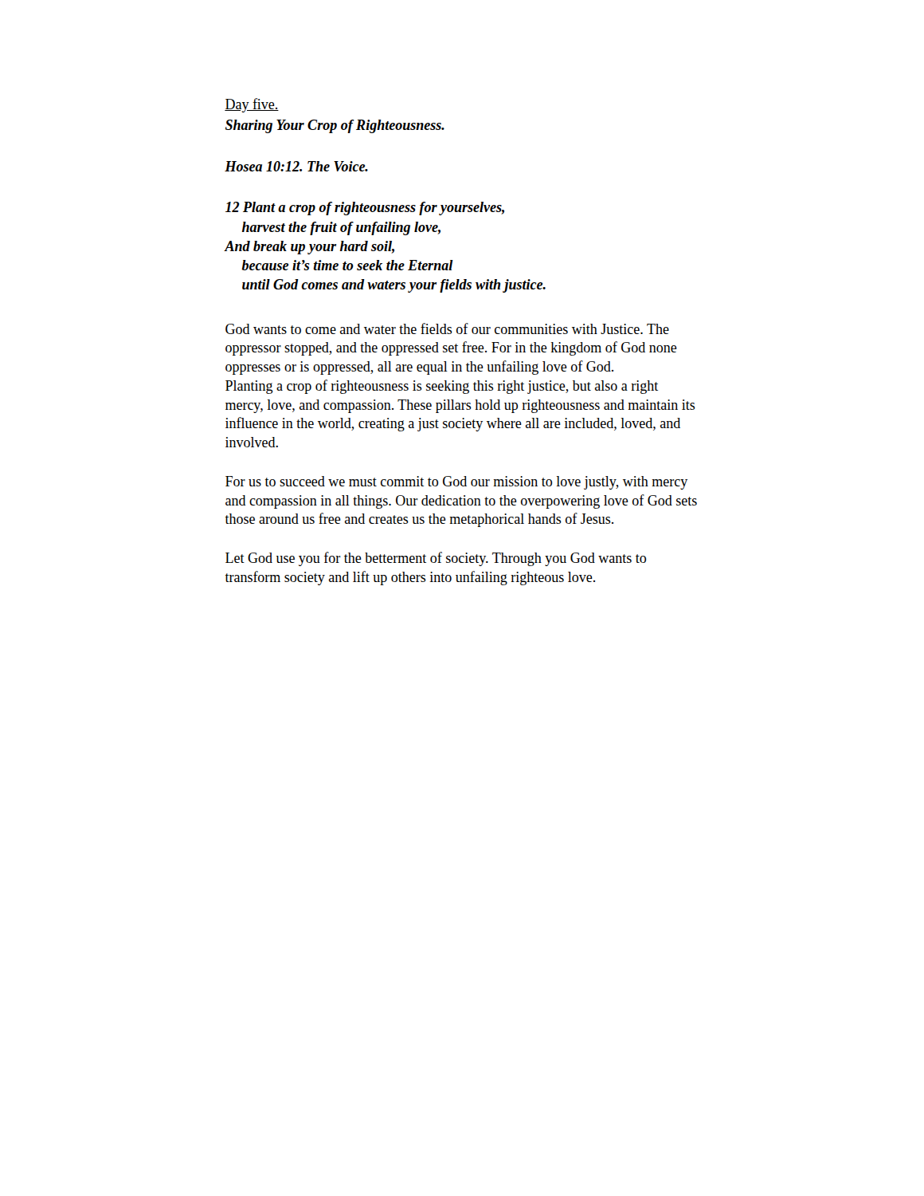Day five.
Sharing Your Crop of Righteousness.
Hosea 10:12. The Voice.
12 Plant a crop of righteousness for yourselves,
harvest the fruit of unfailing love, And break up your hard soil,
because it’s time to seek the Eternal until God comes and waters your fields with justice.
God wants to come and water the fields of our communities with Justice. The oppressor stopped, and the oppressed set free. For in the kingdom of God none oppresses or is oppressed, all are equal in the unfailing love of God.
Planting a crop of righteousness is seeking this right justice, but also a right mercy, love, and compassion. These pillars hold up righteousness and maintain its influence in the world, creating a just society where all are included, loved, and involved.
For us to succeed we must commit to God our mission to love justly, with mercy and compassion in all things. Our dedication to the overpowering love of God sets those around us free and creates us the metaphorical hands of Jesus.
Let God use you for the betterment of society. Through you God wants to transform society and lift up others into unfailing righteous love.